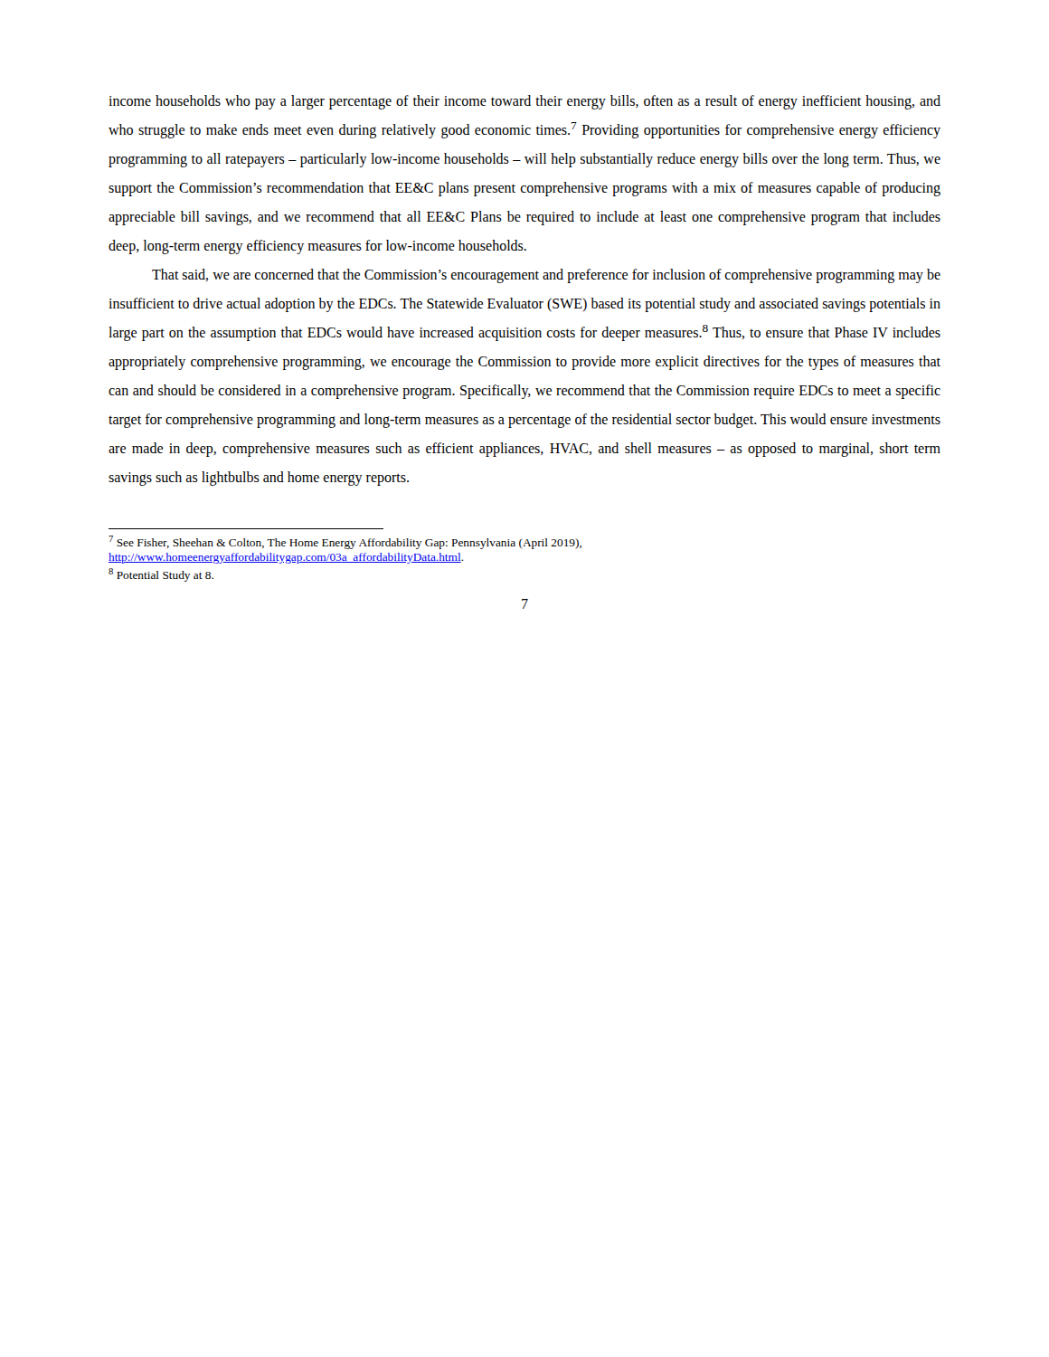income households who pay a larger percentage of their income toward their energy bills, often as a result of energy inefficient housing, and who struggle to make ends meet even during relatively good economic times.7 Providing opportunities for comprehensive energy efficiency programming to all ratepayers – particularly low-income households – will help substantially reduce energy bills over the long term. Thus, we support the Commission’s recommendation that EE&C plans present comprehensive programs with a mix of measures capable of producing appreciable bill savings, and we recommend that all EE&C Plans be required to include at least one comprehensive program that includes deep, long-term energy efficiency measures for low-income households.
That said, we are concerned that the Commission’s encouragement and preference for inclusion of comprehensive programming may be insufficient to drive actual adoption by the EDCs. The Statewide Evaluator (SWE) based its potential study and associated savings potentials in large part on the assumption that EDCs would have increased acquisition costs for deeper measures.8 Thus, to ensure that Phase IV includes appropriately comprehensive programming, we encourage the Commission to provide more explicit directives for the types of measures that can and should be considered in a comprehensive program. Specifically, we recommend that the Commission require EDCs to meet a specific target for comprehensive programming and long-term measures as a percentage of the residential sector budget. This would ensure investments are made in deep, comprehensive measures such as efficient appliances, HVAC, and shell measures – as opposed to marginal, short term savings such as lightbulbs and home energy reports.
7 See Fisher, Sheehan & Colton, The Home Energy Affordability Gap: Pennsylvania (April 2019), http://www.homeenergyaffordabilitygap.com/03a_affordabilityData.html.
8 Potential Study at 8.
7